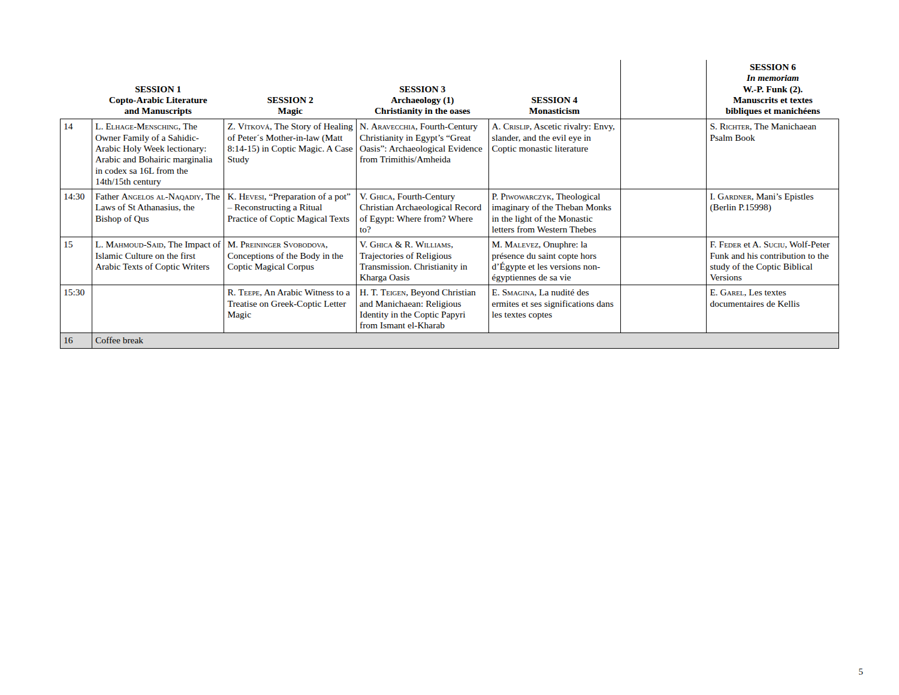| | SESSION 1 Copto-Arabic Literature and Manuscripts | SESSION 2 Magic | SESSION 3 Archaeology (1) Christianity in the oases | SESSION 4 Monasticism | | SESSION 6 In memoriam W.-P. Funk (2). Manuscrits et textes bibliques et manichéens |
| 14 | L. Elhage-Mensching , The Owner Family of a Sahidic-Arabic Holy Week lectionary: Arabic and Bohairic marginalia in codex sa 16L from the 14th/15th century | Z. Vítková , The Story of Healing of Peter´s Mother-in-law (Matt 8:14-15) in Coptic Magic. A Case Study | N. Aravecchia , Fourth-Century Christianity in Egypt’s “Great Oasis”: Archaeological Evidence from Trimithis/Amheida | A. Crislip , Ascetic rivalry: Envy, slander, and the evil eye in Coptic monastic literature | | S. Richter , The Manichaean Psalm Book |
| 14:30 | Father Angelos al-Naqadiy , The Laws of St Athanasius, the Bishop of Qus | K. Hevesi , “Preparation of a pot” – Reconstructing a Ritual Practice of Coptic Magical Texts | V. Ghica , Fourth-Century Christian Archaeological Record of Egypt: Where from? Where to? | P. Piwowarczyk , Theological imaginary of the Theban Monks in the light of the Monastic letters from Western Thebes | | I. Gardner , Mani’s Epistles (Berlin P.15998) |
| 15 | L. Mahmoud-Said , The Impact of Islamic Culture on the first Arabic Texts of Coptic Writers | M. Preininger Svobodova , Conceptions of the Body in the Coptic Magical Corpus | V. Ghica & R. Williams , Trajectories of Religious Transmission. Christianity in Kharga Oasis | M. Malevez , Onuphre: la présence du saint copte hors d’Égypte et les versions non-égyptiennes de sa vie | | F. Feder et A. Suciu , Wolf-Peter Funk and his contribution to the study of the Coptic Biblical Versions |
| 15:30 | | R. Teepe , An Arabic Witness to a Treatise on Greek-Coptic Letter Magic | H. T. Teigen , Beyond Christian and Manichaean: Religious Identity in the Coptic Papyri from Ismant el-Kharab | E. Smagina , La nudité des ermites et ses significations dans les textes coptes | | E. Garel , Les textes documentaires de Kellis |
| 16 | Coffee break |
5